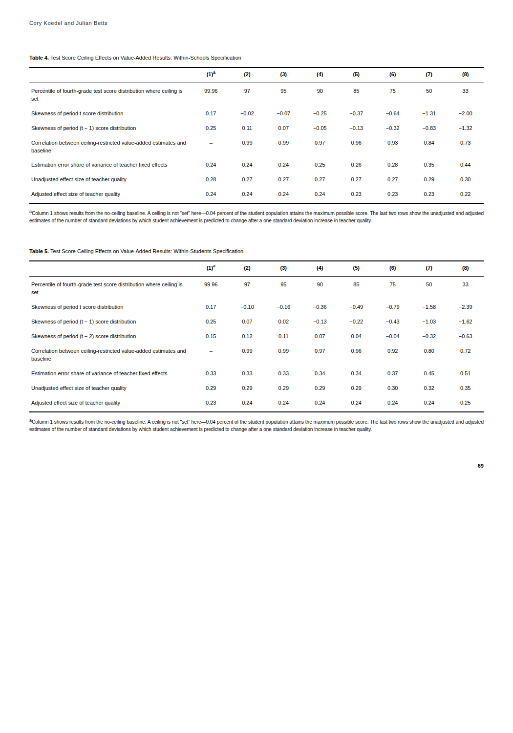Cory Koedel and Julian Betts
Table 4. Test Score Ceiling Effects on Value-Added Results: Within-Schools Specification
| | (1) a | (2) | (3) | (4) | (5) | (6) | (7) | (8) |
| --- | --- | --- | --- | --- | --- | --- | --- | --- |
| Percentile of fourth-grade test score distribution where ceiling is set | 99.96 | 97 | 95 | 90 | 85 | 75 | 50 | 33 |
| Skewness of period t score distribution | 0.17 | −0.02 | −0.07 | −0.25 | −0.37 | −0.64 | −1.31 | −2.00 |
| Skewness of period (t − 1) score distribution | 0.25 | 0.11 | 0.07 | −0.05 | −0.13 | −0.32 | −0.83 | −1.32 |
| Correlation between ceiling-restricted value-added estimates and baseline | – | 0.99 | 0.99 | 0.97 | 0.96 | 0.93 | 0.84 | 0.73 |
| Estimation error share of variance of teacher fixed effects | 0.24 | 0.24 | 0.24 | 0.25 | 0.26 | 0.28 | 0.35 | 0.44 |
| Unadjusted effect size of teacher quality | 0.28 | 0.27 | 0.27 | 0.27 | 0.27 | 0.27 | 0.29 | 0.30 |
| Adjusted effect size of teacher quality | 0.24 | 0.24 | 0.24 | 0.24 | 0.23 | 0.23 | 0.23 | 0.22 |
aColumn 1 shows results from the no-ceiling baseline. A ceiling is not “set” here—0.04 percent of the student population attains the maximum possible score. The last two rows show the unadjusted and adjusted estimates of the number of standard deviations by which student achievement is predicted to change after a one standard deviation increase in teacher quality.
Table 5. Test Score Ceiling Effects on Value-Added Results: Within-Students Specification
| | (1) a | (2) | (3) | (4) | (5) | (6) | (7) | (8) |
| --- | --- | --- | --- | --- | --- | --- | --- | --- |
| Percentile of fourth-grade test score distribution where ceiling is set | 99.96 | 97 | 95 | 90 | 85 | 75 | 50 | 33 |
| Skewness of period t score distribution | 0.17 | −0.10 | −0.16 | −0.36 | −0.49 | −0.79 | −1.58 | −2.39 |
| Skewness of period (t − 1) score distribution | 0.25 | 0.07 | 0.02 | −0.13 | −0.22 | −0.43 | −1.03 | −1.62 |
| Skewness of period (t − 2) score distribution | 0.15 | 0.12 | 0.11 | 0.07 | 0.04 | −0.04 | −0.32 | −0.63 |
| Correlation between ceiling-restricted value-added estimates and baseline | – | 0.99 | 0.99 | 0.97 | 0.96 | 0.92 | 0.80 | 0.72 |
| Estimation error share of variance of teacher fixed effects | 0.33 | 0.33 | 0.33 | 0.34 | 0.34 | 0.37 | 0.45 | 0.51 |
| Unadjusted effect size of teacher quality | 0.29 | 0.29 | 0.29 | 0.29 | 0.29 | 0.30 | 0.32 | 0.35 |
| Adjusted effect size of teacher quality | 0.23 | 0.24 | 0.24 | 0.24 | 0.24 | 0.24 | 0.24 | 0.25 |
aColumn 1 shows results from the no-ceiling baseline. A ceiling is not “set” here—0.04 percent of the student population attains the maximum possible score. The last two rows show the unadjusted and adjusted estimates of the number of standard deviations by which student achievement is predicted to change after a one standard deviation increase in teacher quality.
69